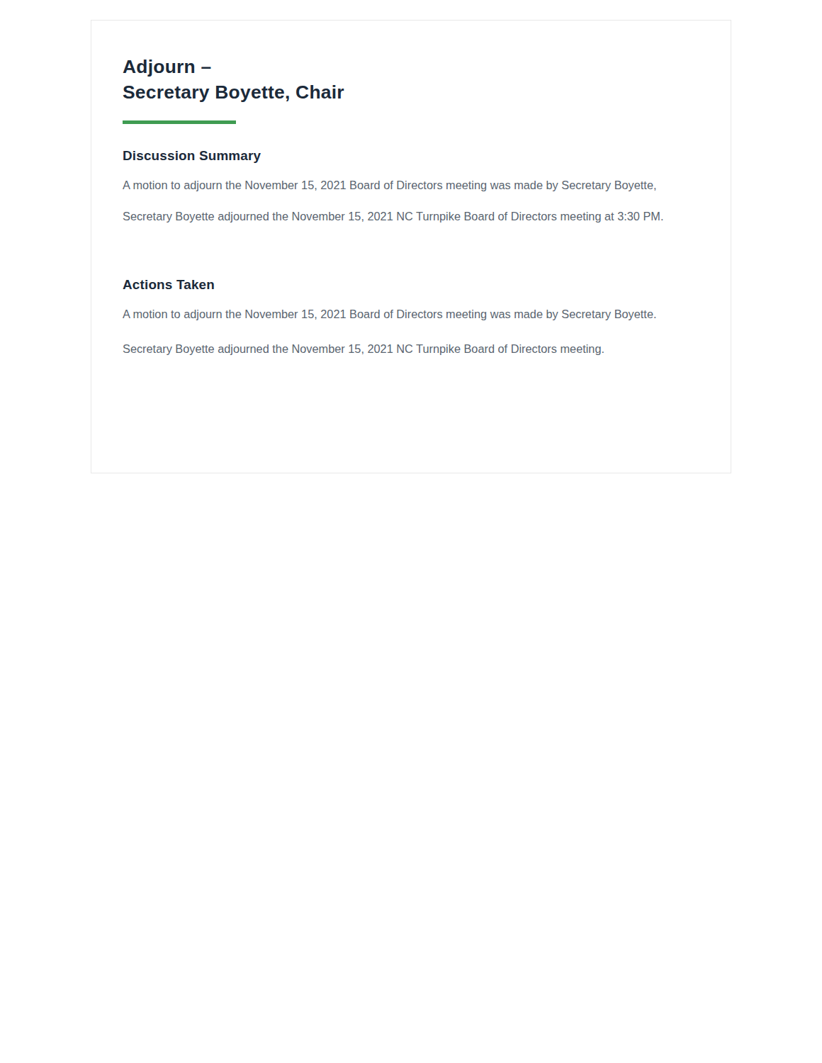Adjourn –Secretary Boyette, Chair
Discussion Summary
A motion to adjourn the November 15, 2021 Board of Directors meeting was made by Secretary Boyette,
Secretary Boyette adjourned the November 15, 2021 NC Turnpike Board of Directors meeting at 3:30 PM.
Actions Taken
A motion to adjourn the November 15, 2021 Board of Directors meeting was made by Secretary Boyette.
Secretary Boyette adjourned the November 15, 2021 NC Turnpike Board of Directors meeting.